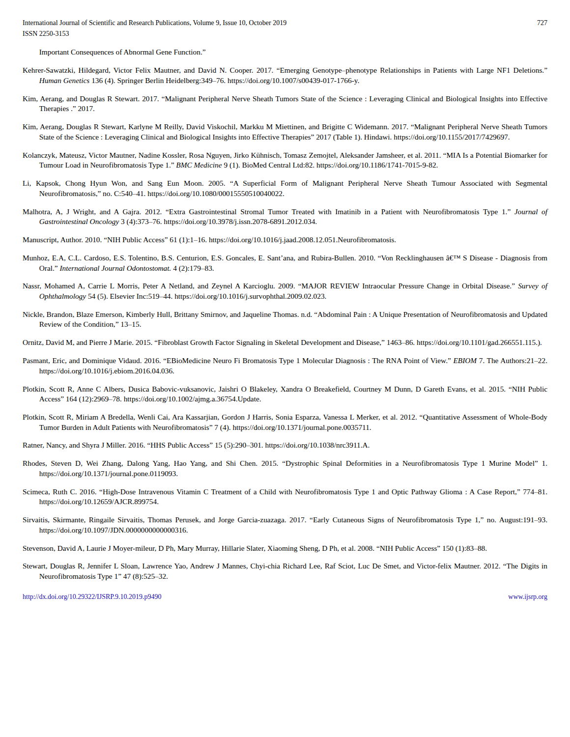International Journal of Scientific and Research Publications, Volume 9, Issue 10, October 2019
727
ISSN 2250-3153
Important Consequences of Abnormal Gene Function.”
Kehrer-Sawatzki, Hildegard, Victor Felix Mautner, and David N. Cooper. 2017. “Emerging Genotype–phenotype Relationships in Patients with Large NF1 Deletions.” Human Genetics 136 (4). Springer Berlin Heidelberg:349–76. https://doi.org/10.1007/s00439-017-1766-y.
Kim, Aerang, and Douglas R Stewart. 2017. “Malignant Peripheral Nerve Sheath Tumors State of the Science : Leveraging Clinical and Biological Insights into Effective Therapies .” 2017.
Kim, Aerang, Douglas R Stewart, Karlyne M Reilly, David Viskochil, Markku M Miettinen, and Brigitte C Widemann. 2017. “Malignant Peripheral Nerve Sheath Tumors State of the Science : Leveraging Clinical and Biological Insights into Effective Therapies” 2017 (Table 1). Hindawi. https://doi.org/10.1155/2017/7429697.
Kolanczyk, Mateusz, Victor Mautner, Nadine Kossler, Rosa Nguyen, Jirko Kühnisch, Tomasz Zemojtel, Aleksander Jamsheer, et al. 2011. “MIA Is a Potential Biomarker for Tumour Load in Neurofibromatosis Type 1.” BMC Medicine 9 (1). BioMed Central Ltd:82. https://doi.org/10.1186/1741-7015-9-82.
Li, Kapsok, Chong Hyun Won, and Sang Eun Moon. 2005. “A Superficial Form of Malignant Peripheral Nerve Sheath Tumour Associated with Segmental Neurofibromatosis,” no. C:540–41. https://doi.org/10.1080/00015550510040022.
Malhotra, A, J Wright, and A Gajra. 2012. “Extra Gastrointestinal Stromal Tumor Treated with Imatinib in a Patient with Neurofibromatosis Type 1.” Journal of Gastrointestinal Oncology 3 (4):373–76. https://doi.org/10.3978/j.issn.2078-6891.2012.034.
Manuscript, Author. 2010. “NIH Public Access” 61 (1):1–16. https://doi.org/10.1016/j.jaad.2008.12.051.Neurofibromatosis.
Munhoz, E.A, C.L. Cardoso, E.S. Tolentino, B.S. Centurion, E.S. Goncales, E. Sant’ana, and Rubira-Bullen. 2010. “Von Recklinghausen â€™ S Disease - Diagnosis from Oral.” International Journal Odontostomat. 4 (2):179–83.
Nassr, Mohamed A, Carrie L Morris, Peter A Netland, and Zeynel A Karcioglu. 2009. “MAJOR REVIEW Intraocular Pressure Change in Orbital Disease.” Survey of Ophthalmology 54 (5). Elsevier Inc:519–44. https://doi.org/10.1016/j.survophthal.2009.02.023.
Nickle, Brandon, Blaze Emerson, Kimberly Hull, Brittany Smirnov, and Jaqueline Thomas. n.d. “Abdominal Pain : A Unique Presentation of Neurofibromatosis and Updated Review of the Condition,” 13–15.
Ornitz, David M, and Pierre J Marie. 2015. “Fibroblast Growth Factor Signaling in Skeletal Development and Disease,” 1463–86. https://doi.org/10.1101/gad.266551.115.).
Pasmant, Eric, and Dominique Vidaud. 2016. “EBioMedicine Neuro Fi Bromatosis Type 1 Molecular Diagnosis : The RNA Point of View.” EBIOM 7. The Authors:21–22. https://doi.org/10.1016/j.ebiom.2016.04.036.
Plotkin, Scott R, Anne C Albers, Dusica Babovic-vuksanovic, Jaishri O Blakeley, Xandra O Breakefield, Courtney M Dunn, D Gareth Evans, et al. 2015. “NIH Public Access” 164 (12):2969–78. https://doi.org/10.1002/ajmg.a.36754.Update.
Plotkin, Scott R, Miriam A Bredella, Wenli Cai, Ara Kassarjian, Gordon J Harris, Sonia Esparza, Vanessa L Merker, et al. 2012. “Quantitative Assessment of Whole-Body Tumor Burden in Adult Patients with Neurofibromatosis” 7 (4). https://doi.org/10.1371/journal.pone.0035711.
Ratner, Nancy, and Shyra J Miller. 2016. “HHS Public Access” 15 (5):290–301. https://doi.org/10.1038/nrc3911.A.
Rhodes, Steven D, Wei Zhang, Dalong Yang, Hao Yang, and Shi Chen. 2015. “Dystrophic Spinal Deformities in a Neurofibromatosis Type 1 Murine Model” 1. https://doi.org/10.1371/journal.pone.0119093.
Scimeca, Ruth C. 2016. “High-Dose Intravenous Vitamin C Treatment of a Child with Neurofibromatosis Type 1 and Optic Pathway Glioma : A Case Report,” 774–81. https://doi.org/10.12659/AJCR.899754.
Sirvaitis, Skirmante, Ringaile Sirvaitis, Thomas Perusek, and Jorge Garcia-zuazaga. 2017. “Early Cutaneous Signs of Neurofibromatosis Type 1,” no. August:191–93. https://doi.org/10.1097/JDN.0000000000000316.
Stevenson, David A, Laurie J Moyer-mileur, D Ph, Mary Murray, Hillarie Slater, Xiaoming Sheng, D Ph, et al. 2008. “NIH Public Access” 150 (1):83–88.
Stewart, Douglas R, Jennifer L Sloan, Lawrence Yao, Andrew J Mannes, Chyi-chia Richard Lee, Raf Sciot, Luc De Smet, and Victor-felix Mautner. 2012. “The Digits in Neurofibromatosis Type 1” 47 (8):525–32.
http://dx.doi.org/10.29322/IJSRP.9.10.2019.p9490
www.ijsrp.org